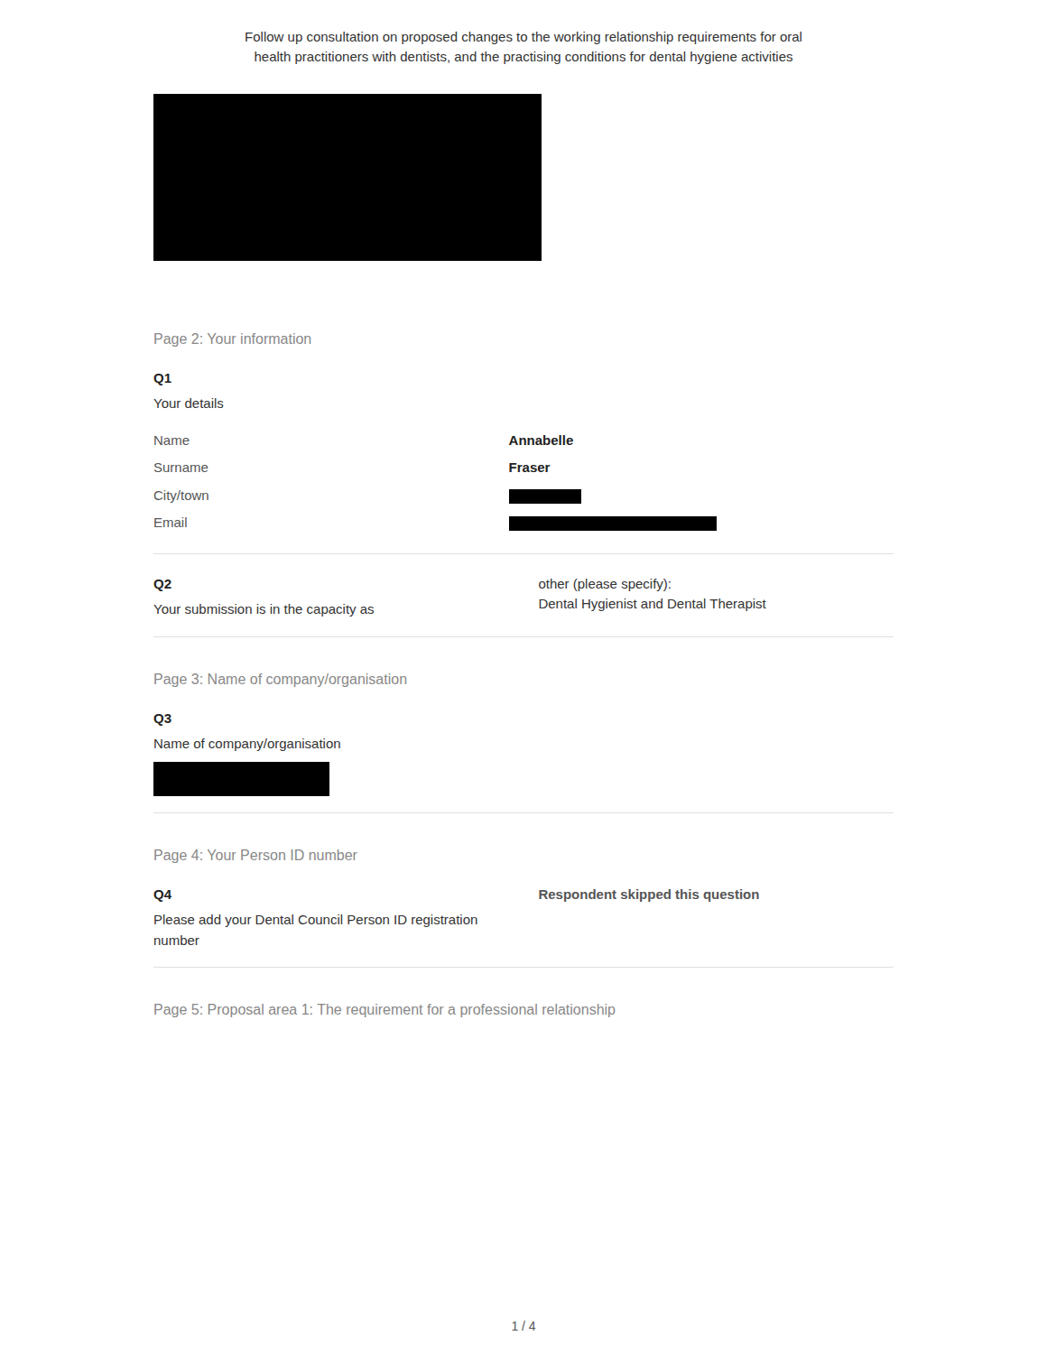Follow up consultation on proposed changes to the working relationship requirements for oral
health practitioners with dentists, and the practising conditions for dental hygiene activities
Page 2: Your information
Q1
Your details
| Name | Annabelle |
| Surname | Fraser |
| City/town | |
| Email | |
Q2
Your submission is in the capacity as
other (please specify): Dental Hygienist and Dental Therapist
Page 3: Name of company/organisation
Q3
Name of company/organisation
Page 4: Your Person ID number
Q4
Please add your Dental Council Person ID registration
number
Respondent skipped this question
Page 5: Proposal area 1: The requirement for a professional relationship
1 / 4